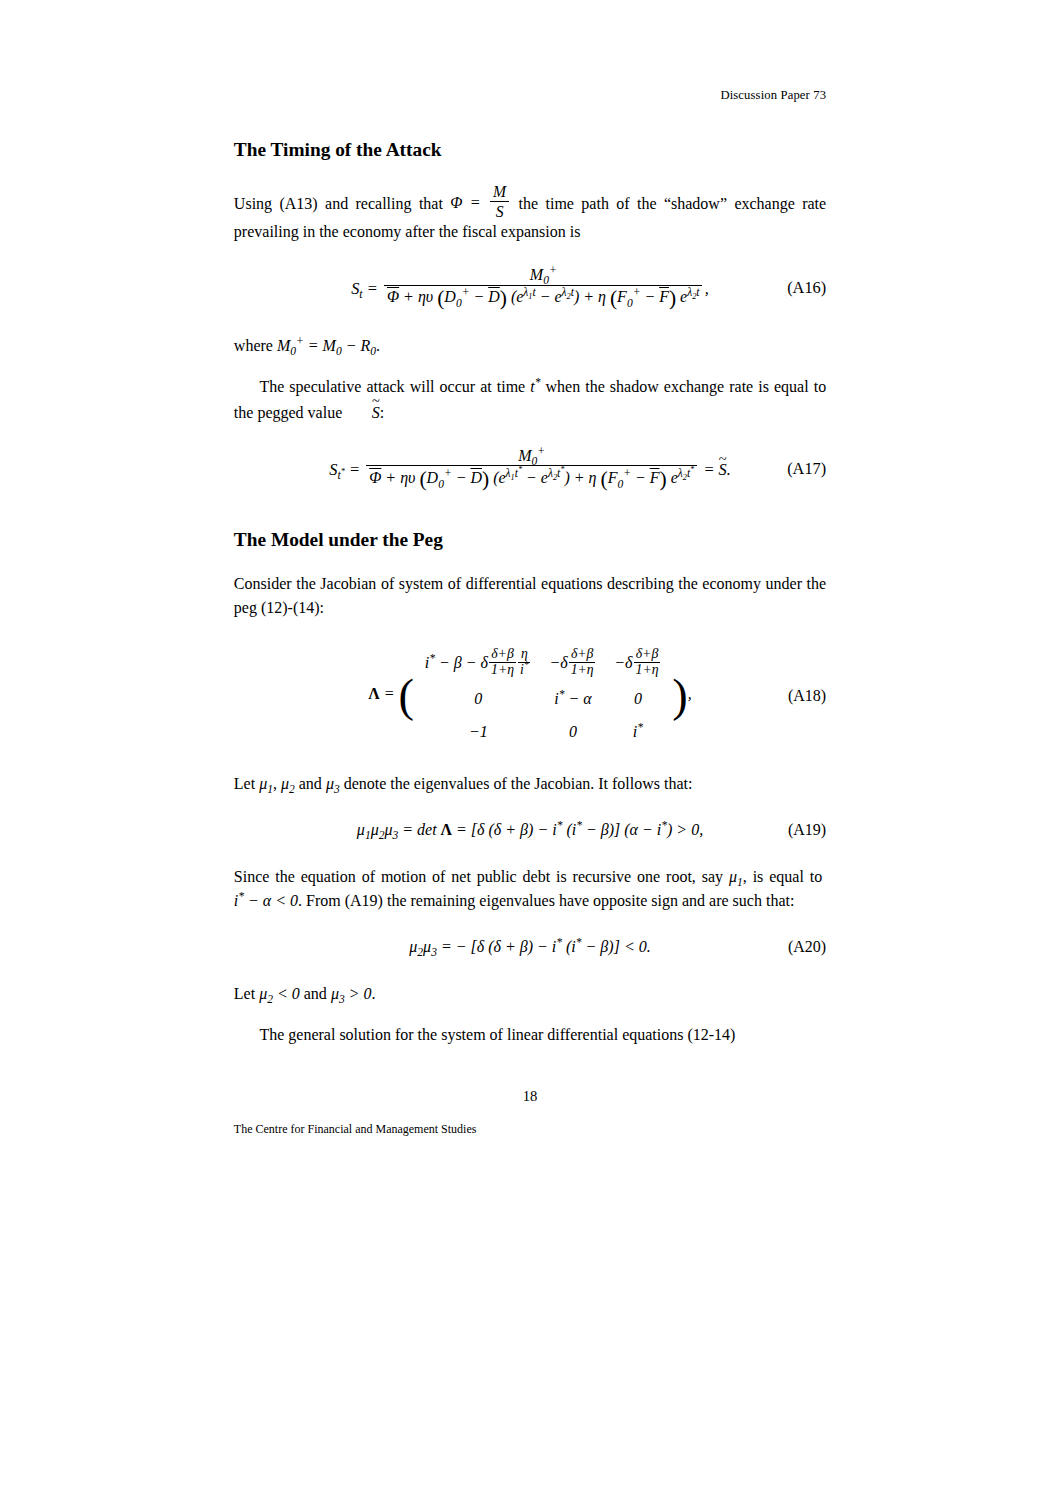Discussion Paper 73
The Timing of the Attack
Using (A13) and recalling that Φ = MS the time path of the “shadow” exchange rate prevailing in the economy after the fiscal expansion is
St = M0+ Φ + ηυ (D0+ − D) (eλ1t − eλ2t) + η (F0+ − F) eλ2t ,
(A16)
where M0+ = M0 − R0.
The speculative attack will occur at time t* when the shadow exchange rate is equal to the pegged value ~S:
St* = M0+ Φ + ηυ (D0+ − D) (eλ1t* − eλ2t*) + η (F0+ − F) eλ2t* = ~S.
(A17)
The Model under the Peg
Consider the Jacobian of system of differential equations describing the economy under the peg (12)-(14):
Λ = (
| i * − β − δ δ+β 1+η η i * | −δ δ+β 1+η | −δ δ+β 1+η |
| 0 | i * − α | 0 |
| −1 | 0 | i * |
) ,
(A18)
Let μ1, μ2 and μ3 denote the eigenvalues of the Jacobian. It follows that:
μ1μ2μ3 = det Λ = [δ (δ + β) − i* (i* − β)] (α − i*) > 0,
(A19)
Since the equation of motion of net public debt is recursive one root, say μ1, is equal to i* − α < 0. From (A19) the remaining eigenvalues have opposite sign and are such that:
μ2μ3 = − [δ (δ + β) − i* (i* − β)] < 0.
(A20)
Let μ2 < 0 and μ3 > 0.
The general solution for the system of linear differential equations (12-14)
18
The Centre for Financial and Management Studies